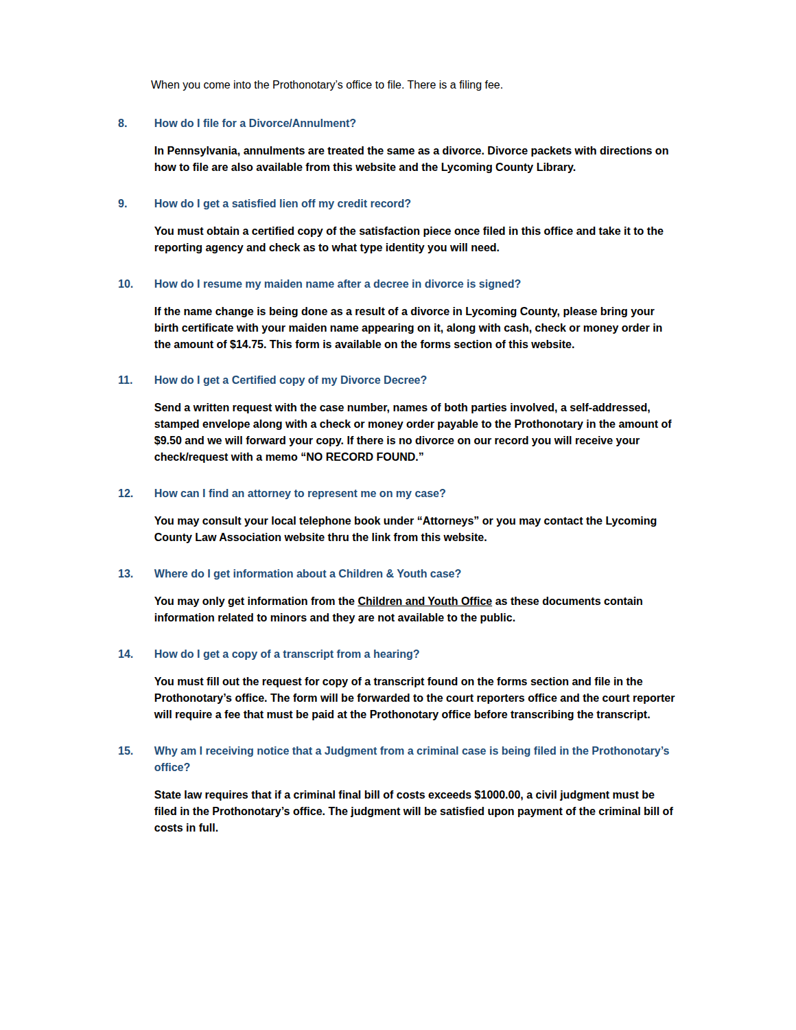When you come into the Prothonotary’s office to file. There is a filing fee.
8. How do I file for a Divorce/Annulment?
In Pennsylvania, annulments are treated the same as a divorce. Divorce packets with directions on how to file are also available from this website and the Lycoming County Library.
9. How do I get a satisfied lien off my credit record?
You must obtain a certified copy of the satisfaction piece once filed in this office and take it to the reporting agency and check as to what type identity you will need.
10. How do I resume my maiden name after a decree in divorce is signed?
If the name change is being done as a result of a divorce in Lycoming County, please bring your birth certificate with your maiden name appearing on it, along with cash, check or money order in the amount of $14.75. This form is available on the forms section of this website.
11. How do I get a Certified copy of my Divorce Decree?
Send a written request with the case number, names of both parties involved, a self-addressed, stamped envelope along with a check or money order payable to the Prothonotary in the amount of $9.50 and we will forward your copy. If there is no divorce on our record you will receive your check/request with a memo “NO RECORD FOUND.”
12. How can I find an attorney to represent me on my case?
You may consult your local telephone book under “Attorneys” or you may contact the Lycoming County Law Association website thru the link from this website.
13. Where do I get information about a Children & Youth case?
You may only get information from the Children and Youth Office as these documents contain information related to minors and they are not available to the public.
14. How do I get a copy of a transcript from a hearing?
You must fill out the request for copy of a transcript found on the forms section and file in the Prothonotary’s office. The form will be forwarded to the court reporters office and the court reporter will require a fee that must be paid at the Prothonotary office before transcribing the transcript.
15. Why am I receiving notice that a Judgment from a criminal case is being filed in the Prothonotary’s office?
State law requires that if a criminal final bill of costs exceeds $1000.00, a civil judgment must be filed in the Prothonotary’s office. The judgment will be satisfied upon payment of the criminal bill of costs in full.